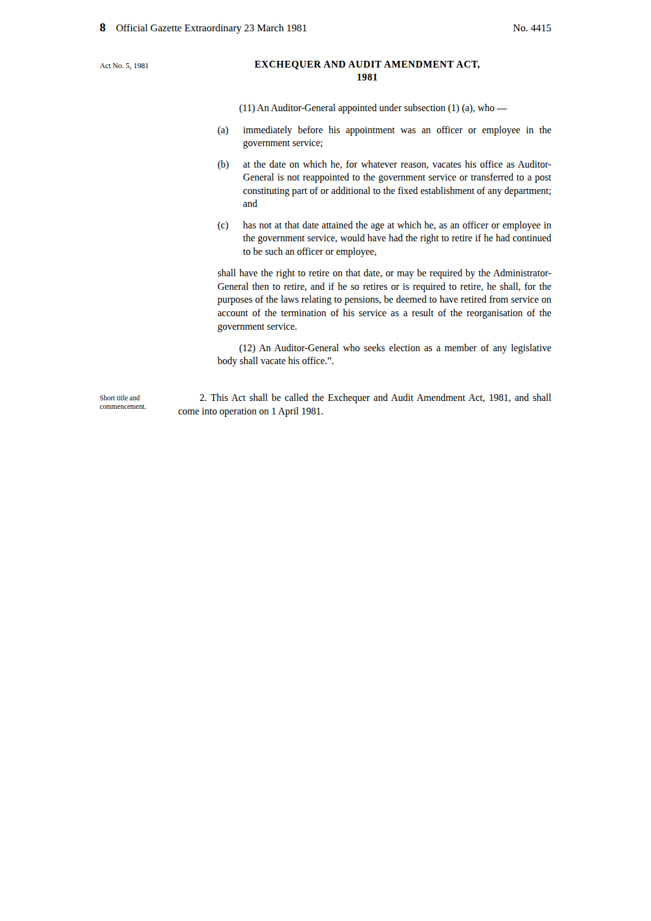8 Official Gazette Extraordinary 23 March 1981 No. 4415
Act No. 5, 1981
EXCHEQUER AND AUDIT AMENDMENT ACT,
1981
(11) An Auditor-General appointed under subsection (1) (a), who —
(a) immediately before his appointment was an officer or employee in the government service;
(b) at the date on which he, for whatever reason, vacates his office as Auditor-General is not reappointed to the government service or transferred to a post constituting part of or additional to the fixed establishment of any department; and
(c) has not at that date attained the age at which he, as an officer or employee in the government service, would have had the right to retire if he had continued to be such an officer or employee,
shall have the right to retire on that date, or may be required by the Administrator-General then to retire, and if he so retires or is required to retire, he shall, for the purposes of the laws relating to pensions, be deemed to have retired from service on account of the termination of his service as a result of the reorganisation of the government service.
(12) An Auditor-General who seeks election as a member of any legislative body shall vacate his office.”.
Short title and commencement.
2. This Act shall be called the Exchequer and Audit Amendment Act, 1981, and shall come into operation on 1 April 1981.